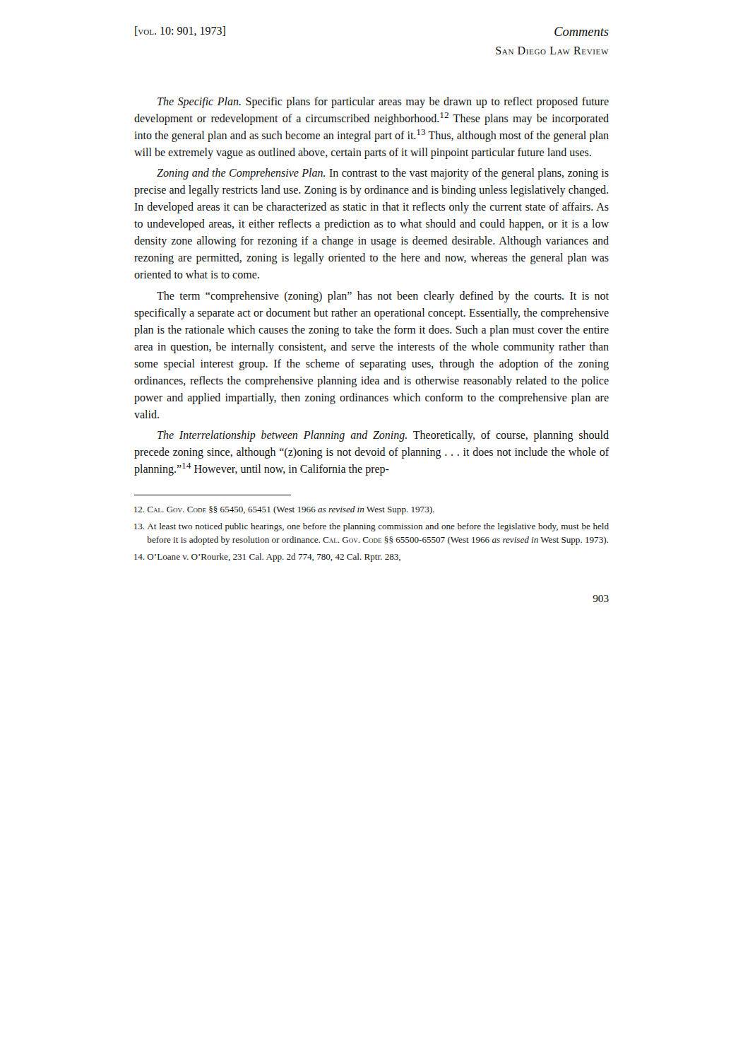[vol. 10: 901, 1973]
Comments
San Diego Law Review
The Specific Plan. Specific plans for particular areas may be drawn up to reflect proposed future development or redevelopment of a circumscribed neighborhood.12 These plans may be incorporated into the general plan and as such become an integral part of it.13 Thus, although most of the general plan will be extremely vague as outlined above, certain parts of it will pinpoint particular future land uses.
Zoning and the Comprehensive Plan. In contrast to the vast majority of the general plans, zoning is precise and legally restricts land use. Zoning is by ordinance and is binding unless legislatively changed. In developed areas it can be characterized as static in that it reflects only the current state of affairs. As to undeveloped areas, it either reflects a prediction as to what should and could happen, or it is a low density zone allowing for rezoning if a change in usage is deemed desirable. Although variances and rezoning are permitted, zoning is legally oriented to the here and now, whereas the general plan was oriented to what is to come.
The term “comprehensive (zoning) plan” has not been clearly defined by the courts. It is not specifically a separate act or document but rather an operational concept. Essentially, the comprehensive plan is the rationale which causes the zoning to take the form it does. Such a plan must cover the entire area in question, be internally consistent, and serve the interests of the whole community rather than some special interest group. If the scheme of separating uses, through the adoption of the zoning ordinances, reflects the comprehensive planning idea and is otherwise reasonably related to the police power and applied impartially, then zoning ordinances which conform to the comprehensive plan are valid.
The Interrelationship between Planning and Zoning. Theoretically, of course, planning should precede zoning since, although “(z)oning is not devoid of planning . . . it does not include the whole of planning.”14 However, until now, in California the prep-
Cal. Gov. Code §§ 65450, 65451 (West 1966 as revised in West Supp. 1973).
At least two noticed public hearings, one before the planning commission and one before the legislative body, must be held before it is adopted by resolution or ordinance. Cal. Gov. Code §§ 65500-65507 (West 1966 as revised in West Supp. 1973).
O’Loane v. O’Rourke, 231 Cal. App. 2d 774, 780, 42 Cal. Rptr. 283,
903